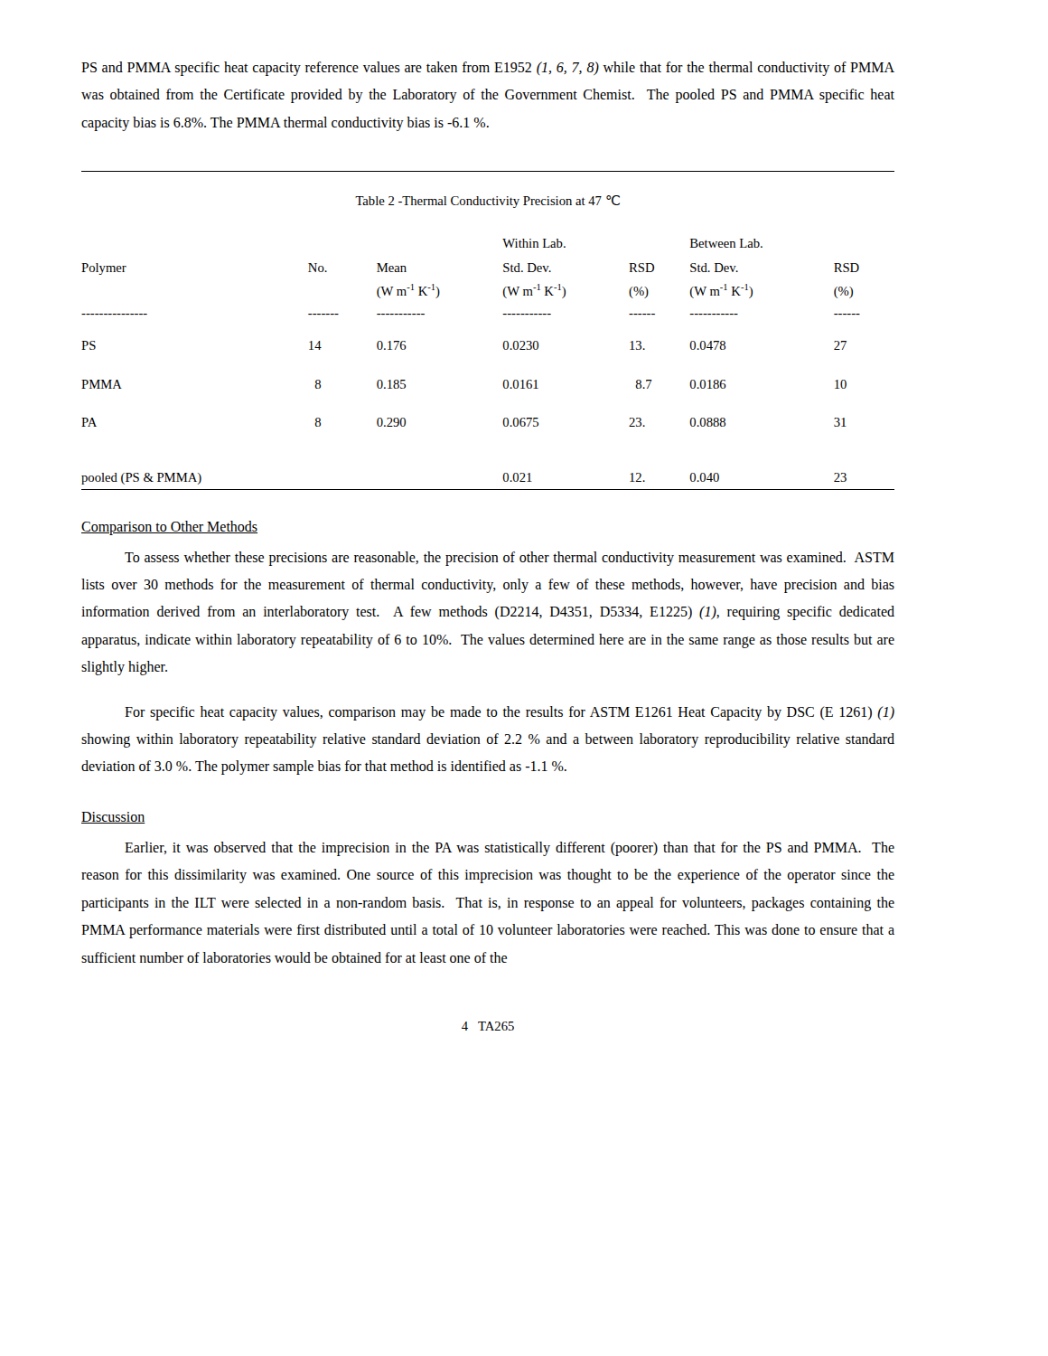PS and PMMA specific heat capacity reference values are taken from E1952 (1, 6, 7, 8) while that for the thermal conductivity of PMMA was obtained from the Certificate provided by the Laboratory of the Government Chemist. The pooled PS and PMMA specific heat capacity bias is 6.8%. The PMMA thermal conductivity bias is -6.1 %.
Table 2 -Thermal Conductivity Precision at 47 ℃
| | | | Within Lab. | | Between Lab. | |
| --- | --- | --- | --- | --- | --- | --- |
| Polymer | No. | Mean | Std. Dev. | RSD | Std. Dev. | RSD |
| | | (W m -1 K -1 ) | (W m -1 K -1 ) | (%) | (W m -1 K -1 ) | (%) |
| --------------- | ------- | ----------- | ----------- | ------ | ----------- | ------ |
| PS | 14 | 0.176 | 0.0230 | 13. | 0.0478 | 27 |
| PMMA | 8 | 0.185 | 0.0161 | 8.7 | 0.0186 | 10 |
| PA | 8 | 0.290 | 0.0675 | 23. | 0.0888 | 31 |
| pooled (PS & PMMA) | | | 0.021 | 12. | 0.040 | 23 |
Comparison to Other Methods
To assess whether these precisions are reasonable, the precision of other thermal conductivity measurement was examined. ASTM lists over 30 methods for the measurement of thermal conductivity, only a few of these methods, however, have precision and bias information derived from an interlaboratory test. A few methods (D2214, D4351, D5334, E1225) (1), requiring specific dedicated apparatus, indicate within laboratory repeatability of 6 to 10%. The values determined here are in the same range as those results but are slightly higher.
For specific heat capacity values, comparison may be made to the results for ASTM E1261 Heat Capacity by DSC (E 1261) (1) showing within laboratory repeatability relative standard deviation of 2.2 % and a between laboratory reproducibility relative standard deviation of 3.0 %. The polymer sample bias for that method is identified as -1.1 %.
Discussion
Earlier, it was observed that the imprecision in the PA was statistically different (poorer) than that for the PS and PMMA. The reason for this dissimilarity was examined. One source of this imprecision was thought to be the experience of the operator since the participants in the ILT were selected in a non-random basis. That is, in response to an appeal for volunteers, packages containing the PMMA performance materials were first distributed until a total of 10 volunteer laboratories were reached. This was done to ensure that a sufficient number of laboratories would be obtained for at least one of the
4 TA265